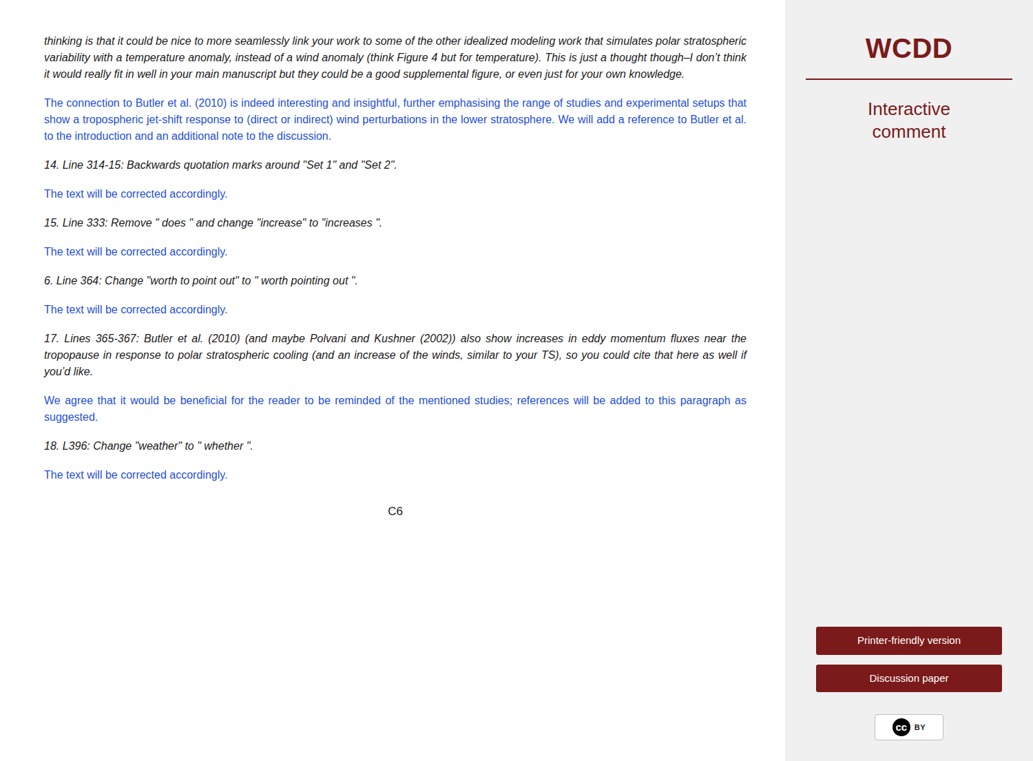thinking is that it could be nice to more seamlessly link your work to some of the other idealized modeling work that simulates polar stratospheric variability with a temperature anomaly, instead of a wind anomaly (think Figure 4 but for temperature). This is just a thought though–I don’t think it would really fit in well in your main manuscript but they could be a good supplemental figure, or even just for your own knowledge.
The connection to Butler et al. (2010) is indeed interesting and insightful, further emphasising the range of studies and experimental setups that show a tropospheric jet-shift response to (direct or indirect) wind perturbations in the lower stratosphere. We will add a reference to Butler et al. to the introduction and an additional note to the discussion.
14. Line 314-15: Backwards quotation marks around "Set 1" and "Set 2".
The text will be corrected accordingly.
15. Line 333: Remove " does " and change "increase" to "increases ".
The text will be corrected accordingly.
6. Line 364: Change "worth to point out" to " worth pointing out ".
The text will be corrected accordingly.
17. Lines 365-367: Butler et al. (2010) (and maybe Polvani and Kushner (2002)) also show increases in eddy momentum fluxes near the tropopause in response to polar stratospheric cooling (and an increase of the winds, similar to your TS), so you could cite that here as well if you’d like.
We agree that it would be beneficial for the reader to be reminded of the mentioned studies; references will be added to this paragraph as suggested.
18. L396: Change "weather" to " whether ".
The text will be corrected accordingly.
C6
WCDD
Interactive
comment
Printer-friendly version Discussion paper
cc
BY